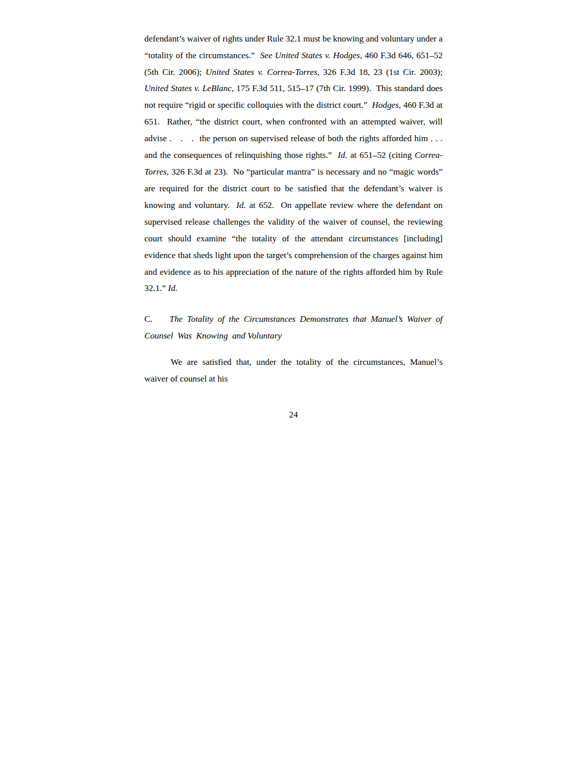defendant’s waiver of rights under Rule 32.1 must be knowing and voluntary under a “totality of the circumstances.” See United States v. Hodges, 460 F.3d 646, 651–52 (5th Cir. 2006); United States v. Correa-Torres, 326 F.3d 18, 23 (1st Cir. 2003); United States v. LeBlanc, 175 F.3d 511, 515–17 (7th Cir. 1999). This standard does not require “rigid or specific colloquies with the district court.” Hodges, 460 F.3d at 651. Rather, “the district court, when confronted with an attempted waiver, will advise . . . the person on supervised release of both the rights afforded him . . . and the consequences of relinquishing those rights.” Id. at 651–52 (citing Correa-Torres, 326 F.3d at 23). No “particular mantra” is necessary and no “magic words” are required for the district court to be satisfied that the defendant’s waiver is knowing and voluntary. Id. at 652. On appellate review where the defendant on supervised release challenges the validity of the waiver of counsel, the reviewing court should examine “the totality of the attendant circumstances [including] evidence that sheds light upon the target’s comprehension of the charges against him and evidence as to his appreciation of the nature of the rights afforded him by Rule 32.1.” Id.
C. The Totality of the Circumstances Demonstrates that Manuel’s Waiver of Counsel Was Knowing and Voluntary
We are satisfied that, under the totality of the circumstances, Manuel’s waiver of counsel at his
24